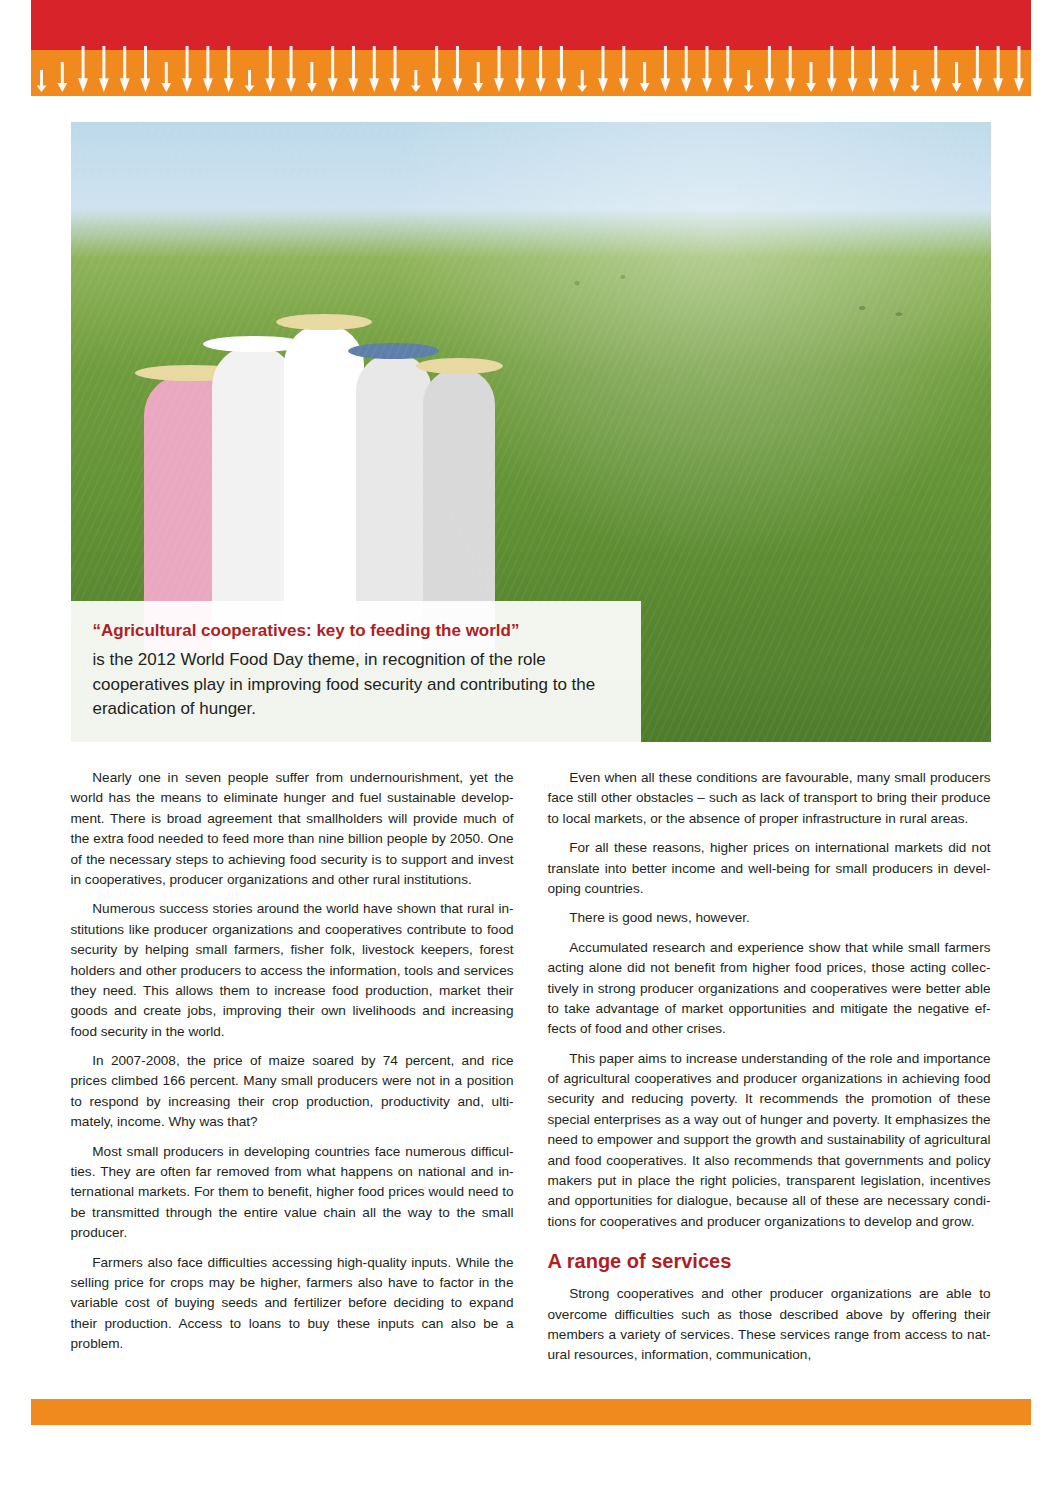“Agricultural cooperatives: key to feeding the world” is the 2012 World Food Day theme, in recognition of the role cooperatives play in improving food security and contributing to the eradication of hunger.
Nearly one in seven people suffer from undernourishment, yet the world has the means to eliminate hunger and fuel sustainable development. There is broad agreement that smallholders will provide much of the extra food needed to feed more than nine billion people by 2050. One of the necessary steps to achieving food security is to support and invest in cooperatives, producer organizations and other rural institutions.
Numerous success stories around the world have shown that rural institutions like producer organizations and cooperatives contribute to food security by helping small farmers, fisher folk, livestock keepers, forest holders and other producers to access the information, tools and services they need. This allows them to increase food production, market their goods and create jobs, improving their own livelihoods and increasing food security in the world.
In 2007-2008, the price of maize soared by 74 percent, and rice prices climbed 166 percent. Many small producers were not in a position to respond by increasing their crop production, productivity and, ultimately, income. Why was that?
Most small producers in developing countries face numerous difficulties. They are often far removed from what happens on national and international markets. For them to benefit, higher food prices would need to be transmitted through the entire value chain all the way to the small producer.
Farmers also face difficulties accessing high-quality inputs. While the selling price for crops may be higher, farmers also have to factor in the variable cost of buying seeds and fertilizer before deciding to expand their production. Access to loans to buy these inputs can also be a problem.
Even when all these conditions are favourable, many small producers face still other obstacles – such as lack of transport to bring their produce to local markets, or the absence of proper infrastructure in rural areas.
For all these reasons, higher prices on international markets did not translate into better income and well-being for small producers in developing countries.
There is good news, however.
Accumulated research and experience show that while small farmers acting alone did not benefit from higher food prices, those acting collectively in strong producer organizations and cooperatives were better able to take advantage of market opportunities and mitigate the negative effects of food and other crises.
This paper aims to increase understanding of the role and importance of agricultural cooperatives and producer organizations in achieving food security and reducing poverty. It recommends the promotion of these special enterprises as a way out of hunger and poverty. It emphasizes the need to empower and support the growth and sustainability of agricultural and food cooperatives. It also recommends that governments and policy makers put in place the right policies, transparent legislation, incentives and opportunities for dialogue, because all of these are necessary conditions for cooperatives and producer organizations to develop and grow.
A range of services
Strong cooperatives and other producer organizations are able to overcome difficulties such as those described above by offering their members a variety of services. These services range from access to natural resources, information, communication,